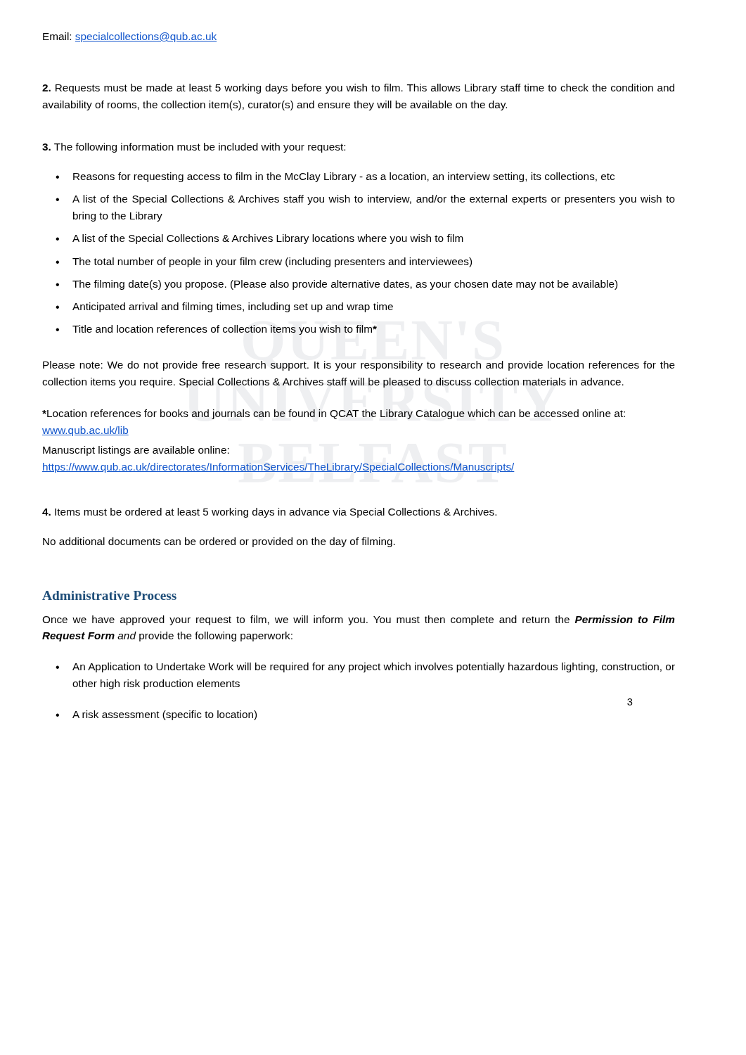QUEEN'S
UNIVERSITY
BELFAST
Email: specialcollections@qub.ac.uk
2. Requests must be made at least 5 working days before you wish to film. This allows Library staff time to check the condition and availability of rooms, the collection item(s), curator(s) and ensure they will be available on the day.
3. The following information must be included with your request:
Reasons for requesting access to film in the McClay Library - as a location, an interview setting, its collections, etc
A list of the Special Collections & Archives staff you wish to interview, and/or the external experts or presenters you wish to bring to the Library
A list of the Special Collections & Archives Library locations where you wish to film
The total number of people in your film crew (including presenters and interviewees)
The filming date(s) you propose. (Please also provide alternative dates, as your chosen date may not be available)
Anticipated arrival and filming times, including set up and wrap time
Title and location references of collection items you wish to film*
Please note: We do not provide free research support. It is your responsibility to research and provide location references for the collection items you require. Special Collections & Archives staff will be pleased to discuss collection materials in advance.
*Location references for books and journals can be found in QCAT the Library Catalogue which can be accessed online at: www.qub.ac.uk/lib
Manuscript listings are available online:
https://www.qub.ac.uk/directorates/InformationServices/TheLibrary/SpecialCollections/Manuscripts/
4. Items must be ordered at least 5 working days in advance via Special Collections & Archives.
No additional documents can be ordered or provided on the day of filming.
Administrative Process
Once we have approved your request to film, we will inform you. You must then complete and return the Permission to Film Request Form and provide the following paperwork:
An Application to Undertake Work will be required for any project which involves potentially hazardous lighting, construction, or other high risk production elements
A risk assessment (specific to location)
3